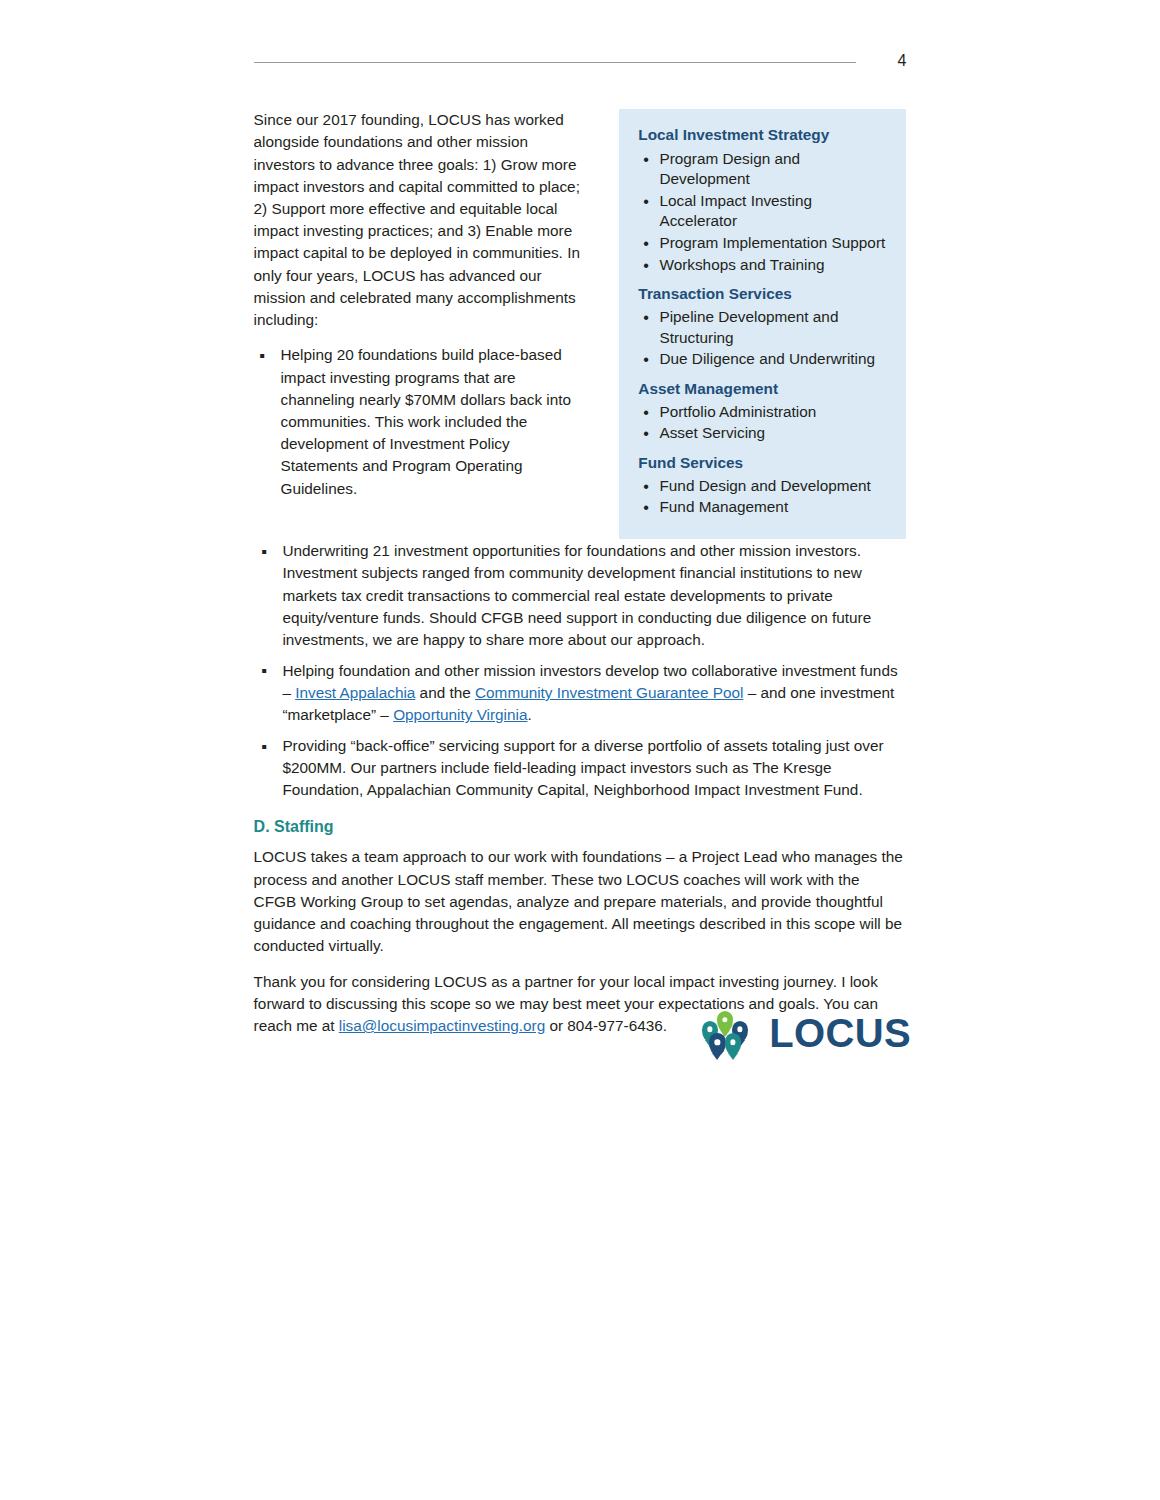4
Since our 2017 founding, LOCUS has worked alongside foundations and other mission investors to advance three goals: 1) Grow more impact investors and capital committed to place; 2) Support more effective and equitable local impact investing practices; and 3) Enable more impact capital to be deployed in communities. In only four years, LOCUS has advanced our mission and celebrated many accomplishments including:
Helping 20 foundations build place-based impact investing programs that are channeling nearly $70MM dollars back into communities. This work included the development of Investment Policy Statements and Program Operating Guidelines.
Local Investment Strategy
Program Design and Development
Local Impact Investing Accelerator
Program Implementation Support
Workshops and Training
Transaction Services
Pipeline Development and Structuring
Due Diligence and Underwriting
Asset Management
Portfolio Administration
Asset Servicing
Fund Services
Fund Design and Development
Fund Management
Underwriting 21 investment opportunities for foundations and other mission investors. Investment subjects ranged from community development financial institutions to new markets tax credit transactions to commercial real estate developments to private equity/venture funds. Should CFGB need support in conducting due diligence on future investments, we are happy to share more about our approach.
Helping foundation and other mission investors develop two collaborative investment funds – Invest Appalachia and the Community Investment Guarantee Pool – and one investment “marketplace” – Opportunity Virginia.
Providing “back-office” servicing support for a diverse portfolio of assets totaling just over $200MM. Our partners include field-leading impact investors such as The Kresge Foundation, Appalachian Community Capital, Neighborhood Impact Investment Fund.
D. Staffing
LOCUS takes a team approach to our work with foundations – a Project Lead who manages the process and another LOCUS staff member. These two LOCUS coaches will work with the CFGB Working Group to set agendas, analyze and prepare materials, and provide thoughtful guidance and coaching throughout the engagement. All meetings described in this scope will be conducted virtually.
Thank you for considering LOCUS as a partner for your local impact investing journey. I look forward to discussing this scope so we may best meet your expectations and goals. You can reach me at lisa@locusimpactinvesting.org or 804-977-6436.
LOCUS